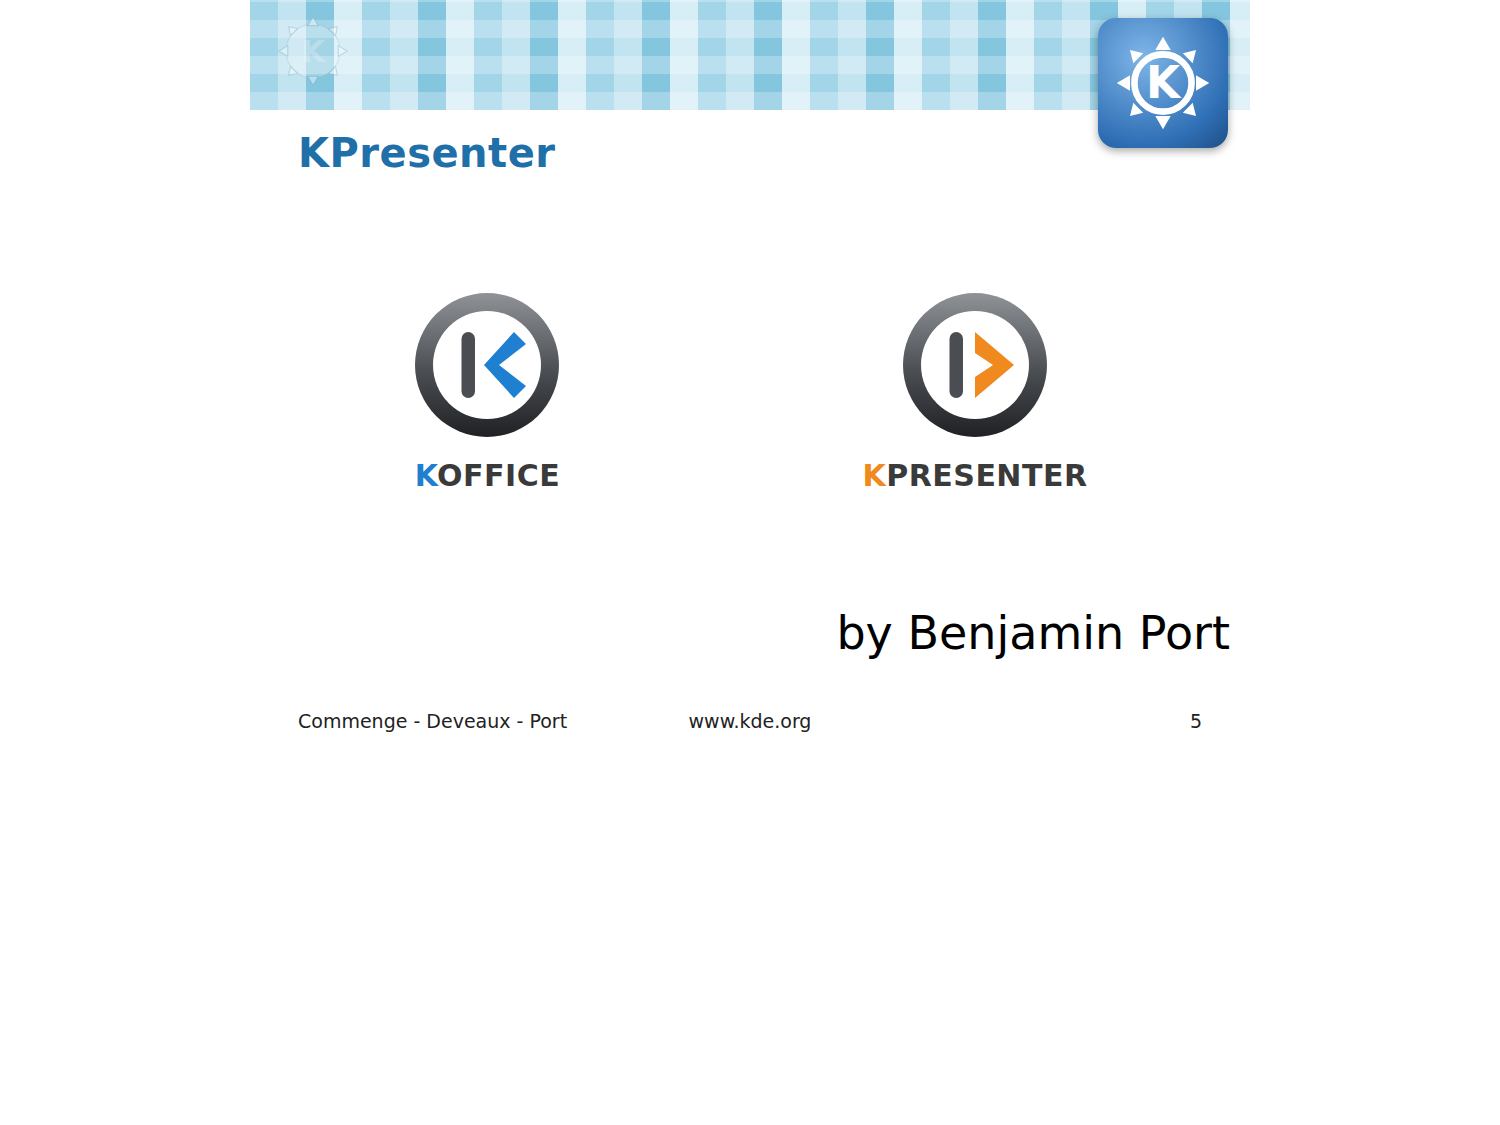K
K
KPresenter
KOFFICE
KPRESENTER
by Benjamin Port
Commenge - Deveaux - Port www.kde.org 5